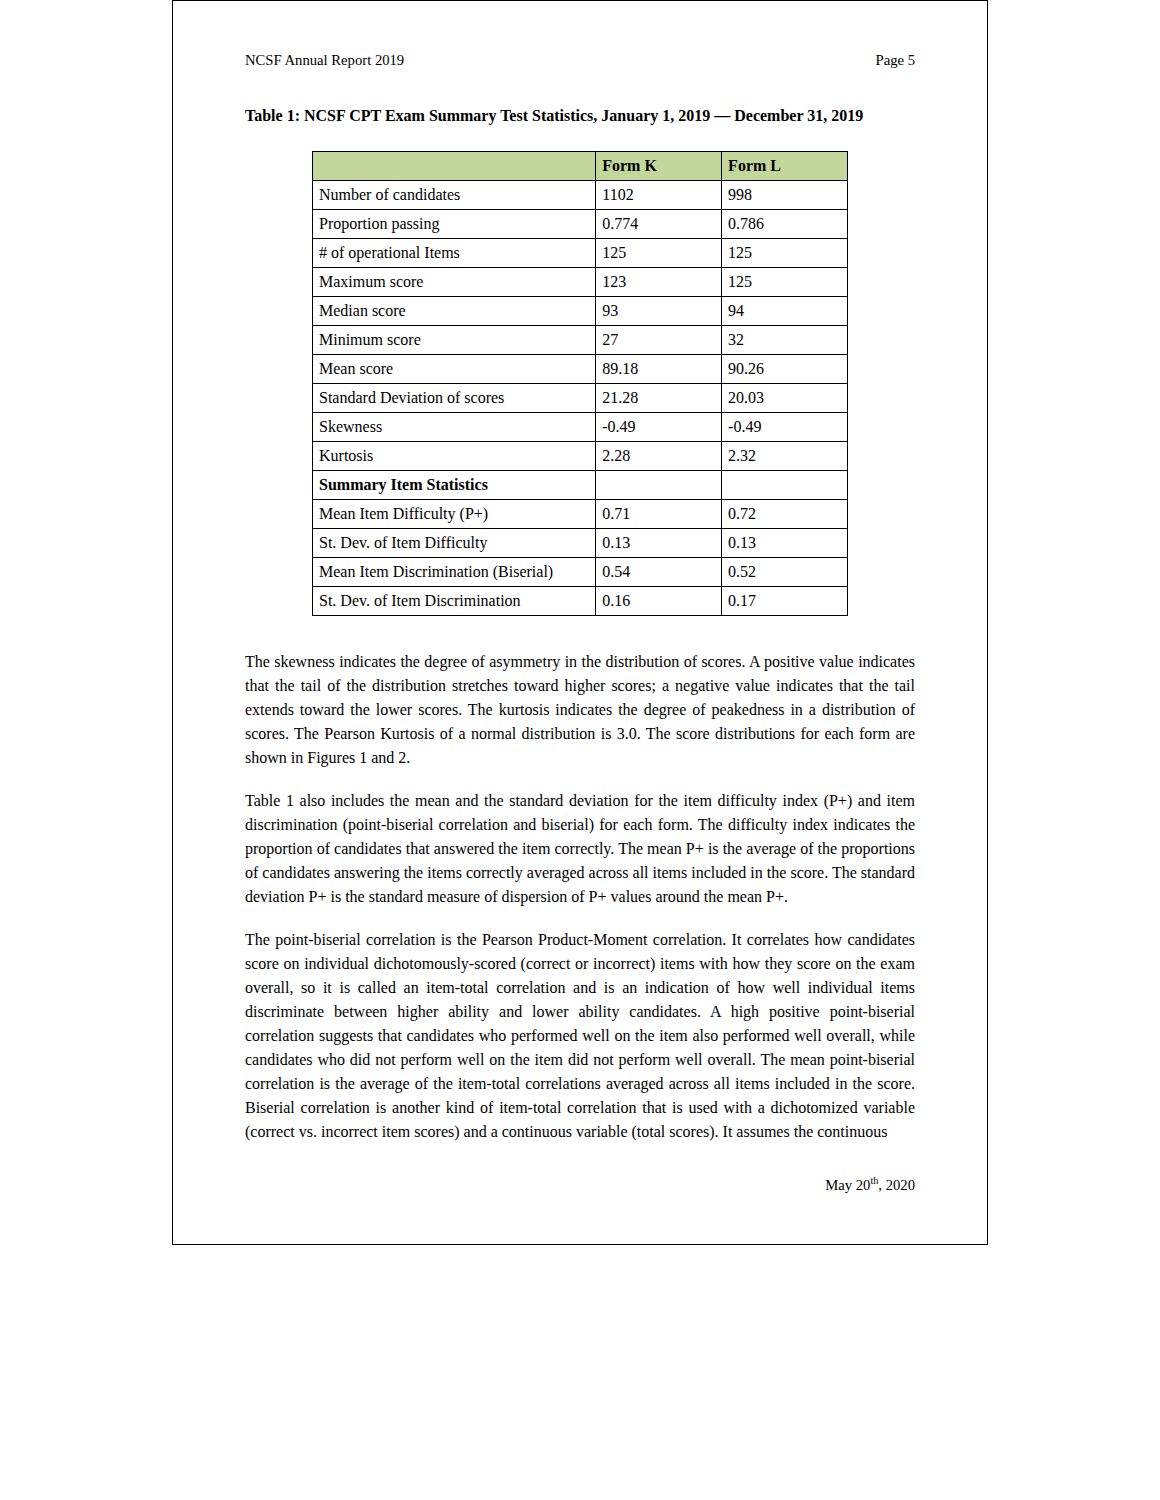NCSF Annual Report 2019 Page 5
Table 1: NCSF CPT Exam Summary Test Statistics, January 1, 2019 — December 31, 2019
| | Form K | Form L |
| --- | --- | --- |
| Number of candidates | 1102 | 998 |
| Proportion passing | 0.774 | 0.786 |
| # of operational Items | 125 | 125 |
| Maximum score | 123 | 125 |
| Median score | 93 | 94 |
| Minimum score | 27 | 32 |
| Mean score | 89.18 | 90.26 |
| Standard Deviation of scores | 21.28 | 20.03 |
| Skewness | -0.49 | -0.49 |
| Kurtosis | 2.28 | 2.32 |
| Summary Item Statistics | | |
| Mean Item Difficulty (P+) | 0.71 | 0.72 |
| St. Dev. of Item Difficulty | 0.13 | 0.13 |
| Mean Item Discrimination (Biserial) | 0.54 | 0.52 |
| St. Dev. of Item Discrimination | 0.16 | 0.17 |
The skewness indicates the degree of asymmetry in the distribution of scores. A positive value indicates that the tail of the distribution stretches toward higher scores; a negative value indicates that the tail extends toward the lower scores. The kurtosis indicates the degree of peakedness in a distribution of scores. The Pearson Kurtosis of a normal distribution is 3.0. The score distributions for each form are shown in Figures 1 and 2.
Table 1 also includes the mean and the standard deviation for the item difficulty index (P+) and item discrimination (point-biserial correlation and biserial) for each form. The difficulty index indicates the proportion of candidates that answered the item correctly. The mean P+ is the average of the proportions of candidates answering the items correctly averaged across all items included in the score. The standard deviation P+ is the standard measure of dispersion of P+ values around the mean P+.
The point-biserial correlation is the Pearson Product-Moment correlation. It correlates how candidates score on individual dichotomously-scored (correct or incorrect) items with how they score on the exam overall, so it is called an item-total correlation and is an indication of how well individual items discriminate between higher ability and lower ability candidates. A high positive point-biserial correlation suggests that candidates who performed well on the item also performed well overall, while candidates who did not perform well on the item did not perform well overall. The mean point-biserial correlation is the average of the item-total correlations averaged across all items included in the score. Biserial correlation is another kind of item-total correlation that is used with a dichotomized variable (correct vs. incorrect item scores) and a continuous variable (total scores). It assumes the continuous
May 20th, 2020